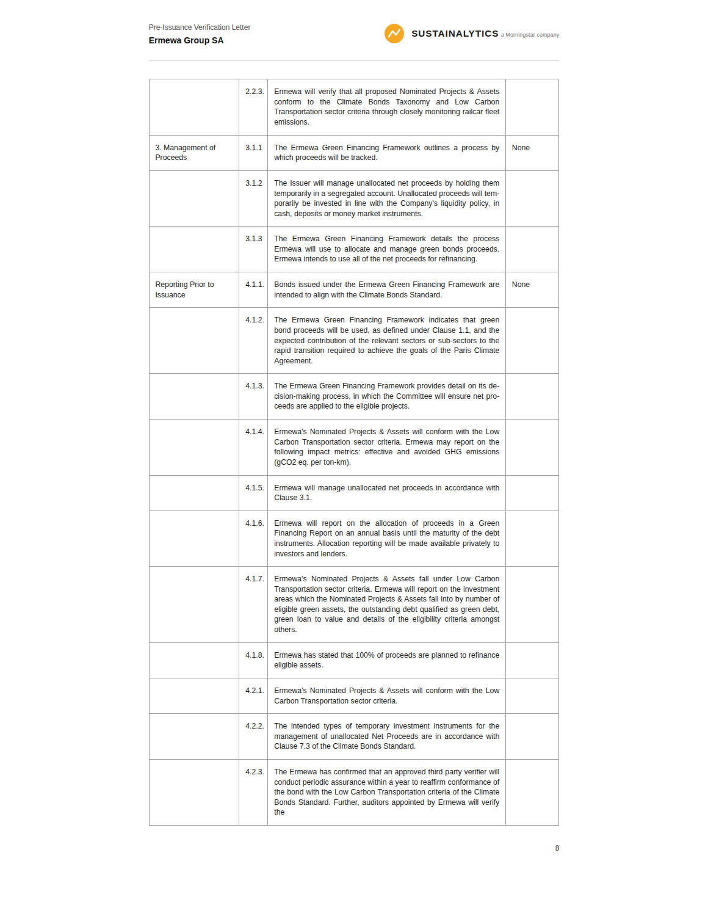Pre-Issuance Verification Letter
Ermewa Group SA
SUSTAINALYTICS a Morningstar company
| | 2.2.3. | Ermewa will verify that all proposed Nominated Projects & Assets conform to the Climate Bonds Taxonomy and Low Carbon Transportation sector criteria through closely monitoring railcar fleet emissions. | |
| 3. Management of Proceeds | 3.1.1 | The Ermewa Green Financing Framework outlines a process by which proceeds will be tracked. | None |
| | 3.1.2 | The Issuer will manage unallocated net proceeds by holding them temporarily in a segregated account. Unallocated proceeds will temporarily be invested in line with the Company's liquidity policy, in cash, deposits or money market instruments. | |
| | 3.1.3 | The Ermewa Green Financing Framework details the process Ermewa will use to allocate and manage green bonds proceeds. Ermewa intends to use all of the net proceeds for refinancing. | |
| Reporting Prior to Issuance | 4.1.1. | Bonds issued under the Ermewa Green Financing Framework are intended to align with the Climate Bonds Standard. | None |
| | 4.1.2. | The Ermewa Green Financing Framework indicates that green bond proceeds will be used, as defined under Clause 1.1, and the expected contribution of the relevant sectors or sub-sectors to the rapid transition required to achieve the goals of the Paris Climate Agreement. | |
| | 4.1.3. | The Ermewa Green Financing Framework provides detail on its decision-making process, in which the Committee will ensure net proceeds are applied to the eligible projects. | |
| | 4.1.4. | Ermewa's Nominated Projects & Assets will conform with the Low Carbon Transportation sector criteria. Ermewa may report on the following impact metrics: effective and avoided GHG emissions (gCO2 eq. per ton-km). | |
| | 4.1.5. | Ermewa will manage unallocated net proceeds in accordance with Clause 3.1. | |
| | 4.1.6. | Ermewa will report on the allocation of proceeds in a Green Financing Report on an annual basis until the maturity of the debt instruments. Allocation reporting will be made available privately to investors and lenders. | |
| | 4.1.7. | Ermewa's Nominated Projects & Assets fall under Low Carbon Transportation sector criteria. Ermewa will report on the investment areas which the Nominated Projects & Assets fall into by number of eligible green assets, the outstanding debt qualified as green debt, green loan to value and details of the eligibility criteria amongst others. | |
| | 4.1.8. | Ermewa has stated that 100% of proceeds are planned to refinance eligible assets. | |
| | 4.2.1. | Ermewa's Nominated Projects & Assets will conform with the Low Carbon Transportation sector criteria. | |
| | 4.2.2. | The intended types of temporary investment instruments for the management of unallocated Net Proceeds are in accordance with Clause 7.3 of the Climate Bonds Standard. | |
| | 4.2.3. | The Ermewa has confirmed that an approved third party verifier will conduct periodic assurance within a year to reaffirm conformance of the bond with the Low Carbon Transportation criteria of the Climate Bonds Standard. Further, auditors appointed by Ermewa will verify the | |
8